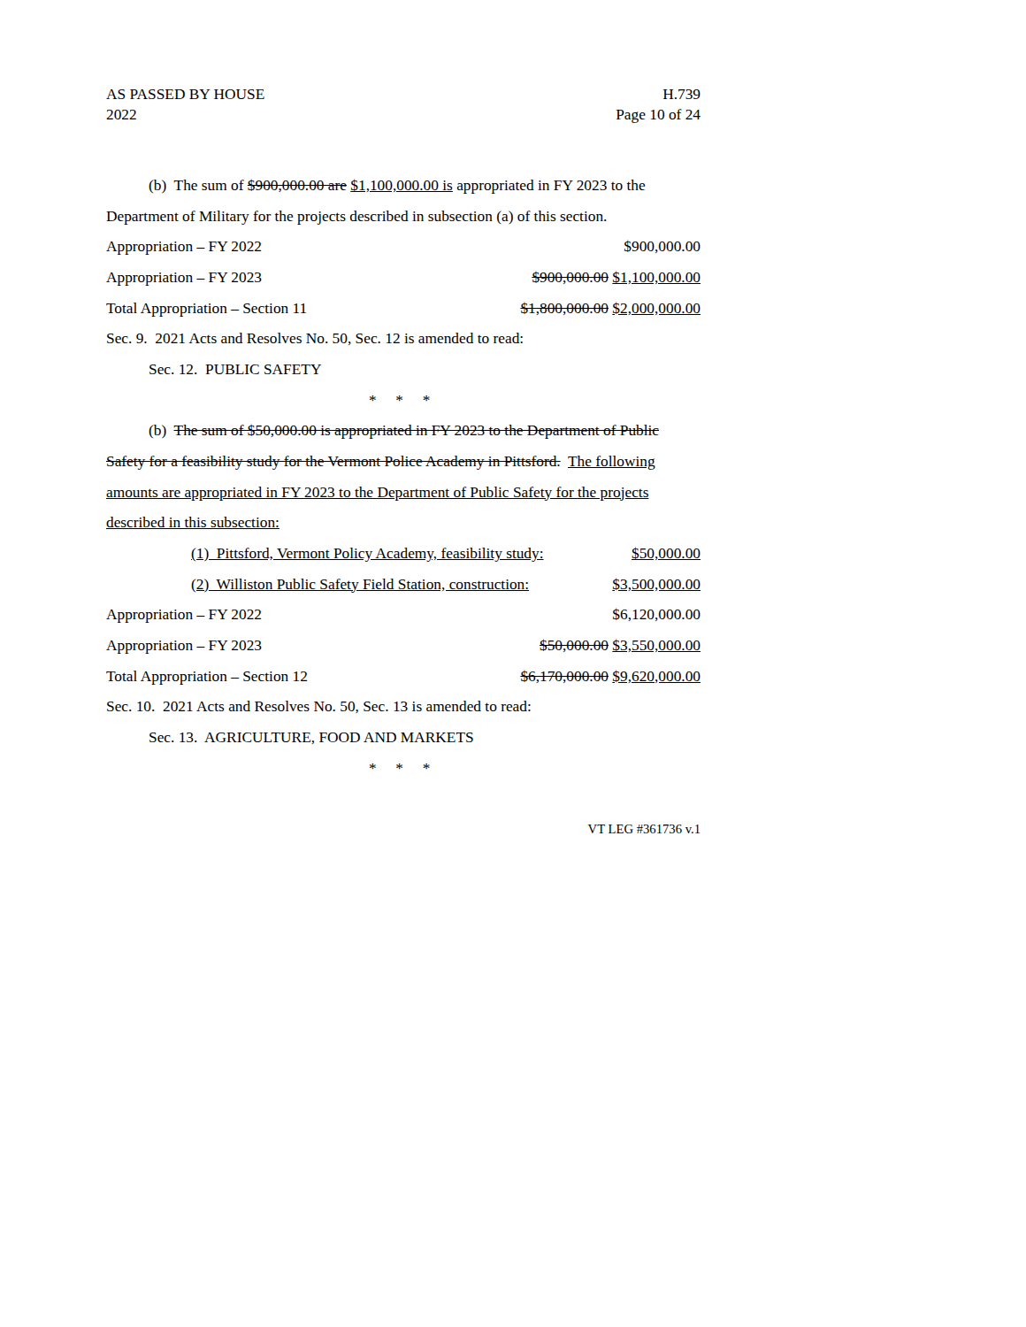AS PASSED BY HOUSE 2022
H.739 Page 10 of 24
(b) The sum of $900,000.00 are $1,100,000.00 is appropriated in FY 2023 to the Department of Military for the projects described in subsection (a) of this section.
Appropriation – FY 2022 $900,000.00
Appropriation – FY 2023 $900,000.00 $1,100,000.00
Total Appropriation – Section 11 $1,800,000.00 $2,000,000.00
Sec. 9. 2021 Acts and Resolves No. 50, Sec. 12 is amended to read:
Sec. 12. PUBLIC SAFETY
* * *
(b) The sum of $50,000.00 is appropriated in FY 2023 to the Department of Public Safety for a feasibility study for the Vermont Police Academy in Pittsford. The following amounts are appropriated in FY 2023 to the Department of Public Safety for the projects described in this subsection:
(1) Pittsford, Vermont Policy Academy, feasibility study: $50,000.00
(2) Williston Public Safety Field Station, construction: $3,500,000.00
Appropriation – FY 2022 $6,120,000.00
Appropriation – FY 2023 $50,000.00 $3,550,000.00
Total Appropriation – Section 12 $6,170,000.00 $9,620,000.00
Sec. 10. 2021 Acts and Resolves No. 50, Sec. 13 is amended to read:
Sec. 13. AGRICULTURE, FOOD AND MARKETS
* * *
VT LEG #361736 v.1